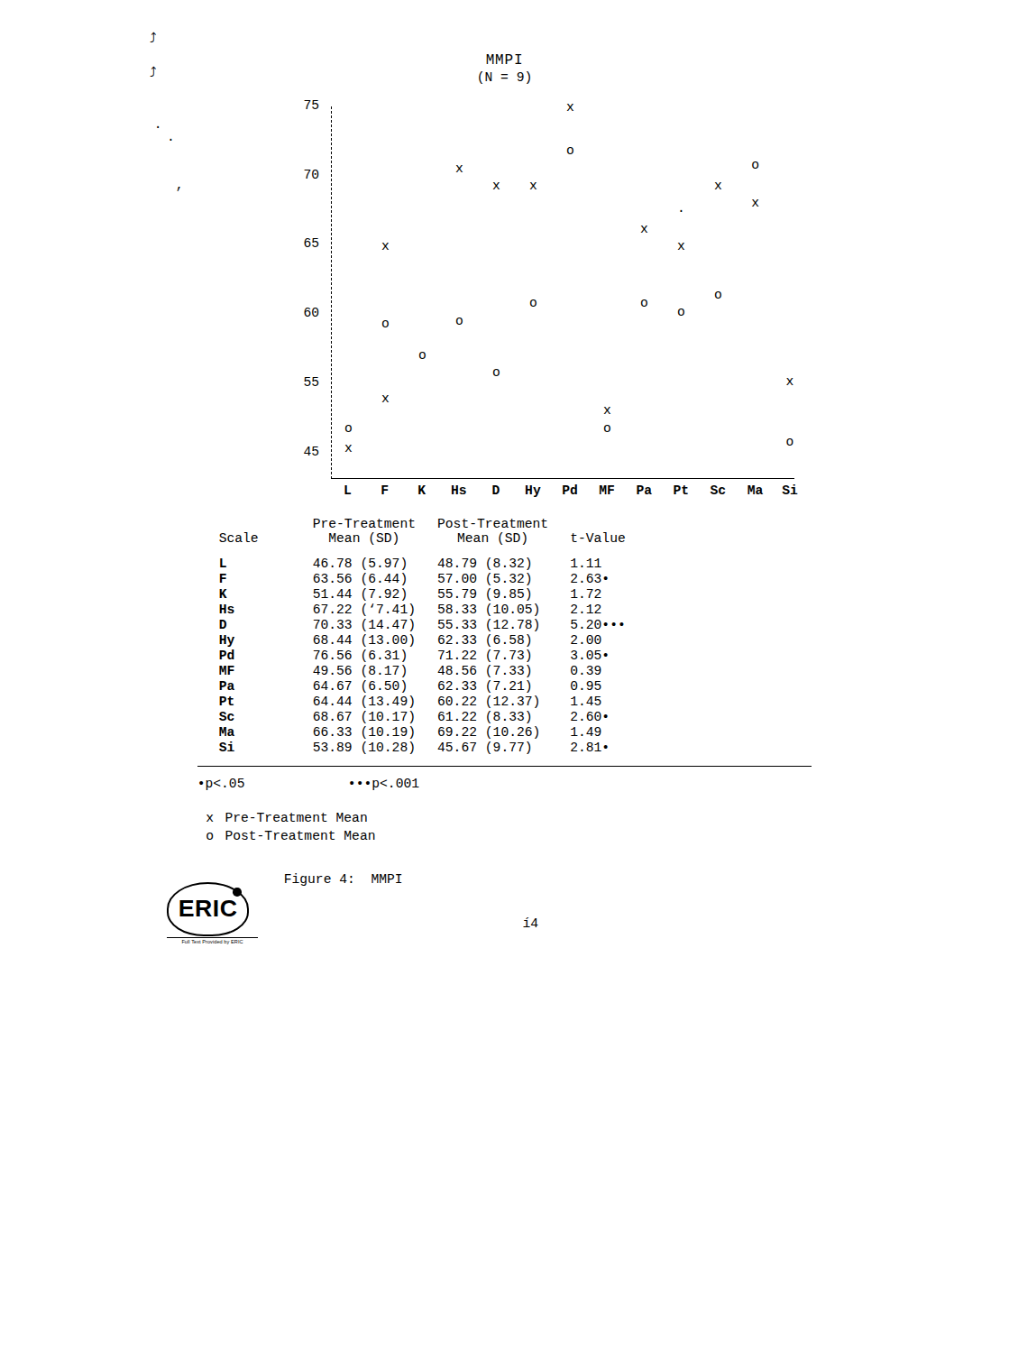⤴
⤴
.
.
,
MMPI
(N = 9)
75
70
65
60
55
45
o
x
x
o
x
o
x
o
x
o
x
o
x
o
x
o
x
o
x
o
.
x
o
o
x
x
o
L
F
K
Hs
D
Hy
Pd
MF
Pa
Pt
Sc
Ma
Si
| Scale | Pre-Treatment Mean (SD) | Post-Treatment Mean (SD) | t-Value |
| --- | --- | --- | --- |
| L | 46.78 (5.97) | 48.79 (8.32) | 1.11 |
| F | 63.56 (6.44) | 57.00 (5.32) | 2.63• |
| K | 51.44 (7.92) | 55.79 (9.85) | 1.72 |
| Hs | 67.22 (‘7.41) | 58.33 (10.05) | 2.12 |
| D | 70.33 (14.47) | 55.33 (12.78) | 5.20••• |
| Hy | 68.44 (13.00) | 62.33 (6.58) | 2.00 |
| Pd | 76.56 (6.31) | 71.22 (7.73) | 3.05• |
| MF | 49.56 (8.17) | 48.56 (7.33) | 0.39 |
| Pa | 64.67 (6.50) | 62.33 (7.21) | 0.95 |
| Pt | 64.44 (13.49) | 60.22 (12.37) | 1.45 |
| Sc | 68.67 (10.17) | 61.22 (8.33) | 2.60• |
| Ma | 66.33 (10.19) | 69.22 (10.26) | 1.49 |
| Si | 53.89 (10.28) | 45.67 (9.77) | 2.81• |
•p<.05 •••p<.001
x Pre-Treatment Mean
o Post-Treatment Mean
Figure 4: MMPI
í4
ERIC
Full Text Provided by ERIC